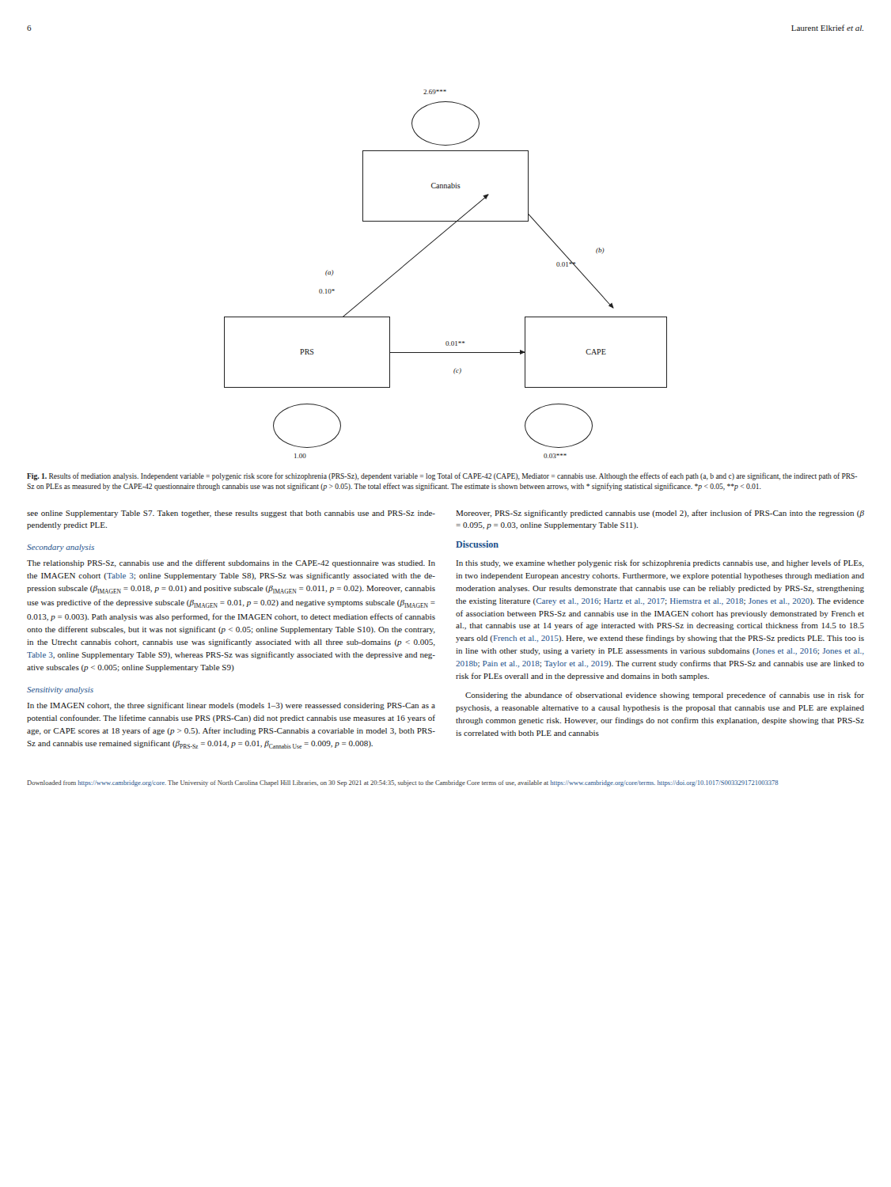6 Laurent Elkrief et al.
2.69***
Cannabis
1.00
PRS
0.03***
CAPE
(a)
0.10*
(b)
0.01**
(c)
0.01**
Fig. 1. Results of mediation analysis. Independent variable = polygenic risk score for schizophrenia (PRS-Sz), dependent variable = log Total of CAPE-42 (CAPE), Mediator = cannabis use. Although the effects of each path (a, b and c) are significant, the indirect path of PRS-Sz on PLEs as measured by the CAPE-42 questionnaire through cannabis use was not significant (p > 0.05). The total effect was significant. The estimate is shown between arrows, with * signifying statistical significance. *p < 0.05, **p < 0.01.
see online Supplementary Table S7. Taken together, these results suggest that both cannabis use and PRS-Sz independently predict PLE.
Secondary analysis
The relationship PRS-Sz, cannabis use and the different subdomains in the CAPE-42 questionnaire was studied. In the IMAGEN cohort (Table 3; online Supplementary Table S8), PRS-Sz was significantly associated with the depression subscale (βIMAGEN = 0.018, p = 0.01) and positive subscale (βIMAGEN = 0.011, p = 0.02). Moreover, cannabis use was predictive of the depressive subscale (βIMAGEN = 0.01, p = 0.02) and negative symptoms subscale (βIMAGEN = 0.013, p = 0.003). Path analysis was also performed, for the IMAGEN cohort, to detect mediation effects of cannabis onto the different subscales, but it was not significant (p < 0.05; online Supplementary Table S10). On the contrary, in the Utrecht cannabis cohort, cannabis use was significantly associated with all three sub-domains (p < 0.005, Table 3, online Supplementary Table S9), whereas PRS-Sz was significantly associated with the depressive and negative subscales (p < 0.005; online Supplementary Table S9)
Sensitivity analysis
In the IMAGEN cohort, the three significant linear models (models 1–3) were reassessed considering PRS-Can as a potential confounder. The lifetime cannabis use PRS (PRS-Can) did not predict cannabis use measures at 16 years of age, or CAPE scores at 18 years of age (p > 0.5). After including PRS-Cannabis a covariable in model 3, both PRS-Sz and cannabis use remained significant (βPRS-Sz = 0.014, p = 0.01, βCannabis Use = 0.009, p = 0.008).
Moreover, PRS-Sz significantly predicted cannabis use (model 2), after inclusion of PRS-Can into the regression (β = 0.095, p = 0.03, online Supplementary Table S11).
Discussion
In this study, we examine whether polygenic risk for schizophrenia predicts cannabis use, and higher levels of PLEs, in two independent European ancestry cohorts. Furthermore, we explore potential hypotheses through mediation and moderation analyses. Our results demonstrate that cannabis use can be reliably predicted by PRS-Sz, strengthening the existing literature (Carey et al., 2016; Hartz et al., 2017; Hiemstra et al., 2018; Jones et al., 2020). The evidence of association between PRS-Sz and cannabis use in the IMAGEN cohort has previously demonstrated by French et al., that cannabis use at 14 years of age interacted with PRS-Sz in decreasing cortical thickness from 14.5 to 18.5 years old (French et al., 2015). Here, we extend these findings by showing that the PRS-Sz predicts PLE. This too is in line with other study, using a variety in PLE assessments in various subdomains (Jones et al., 2016; Jones et al., 2018b; Pain et al., 2018; Taylor et al., 2019). The current study confirms that PRS-Sz and cannabis use are linked to risk for PLEs overall and in the depressive and domains in both samples.
Considering the abundance of observational evidence showing temporal precedence of cannabis use in risk for psychosis, a reasonable alternative to a causal hypothesis is the proposal that cannabis use and PLE are explained through common genetic risk. However, our findings do not confirm this explanation, despite showing that PRS-Sz is correlated with both PLE and cannabis
Downloaded from https://www.cambridge.org/core. The University of North Carolina Chapel Hill Libraries, on 30 Sep 2021 at 20:54:35, subject to the Cambridge Core terms of use, available at https://www.cambridge.org/core/terms. https://doi.org/10.1017/S0033291721003378